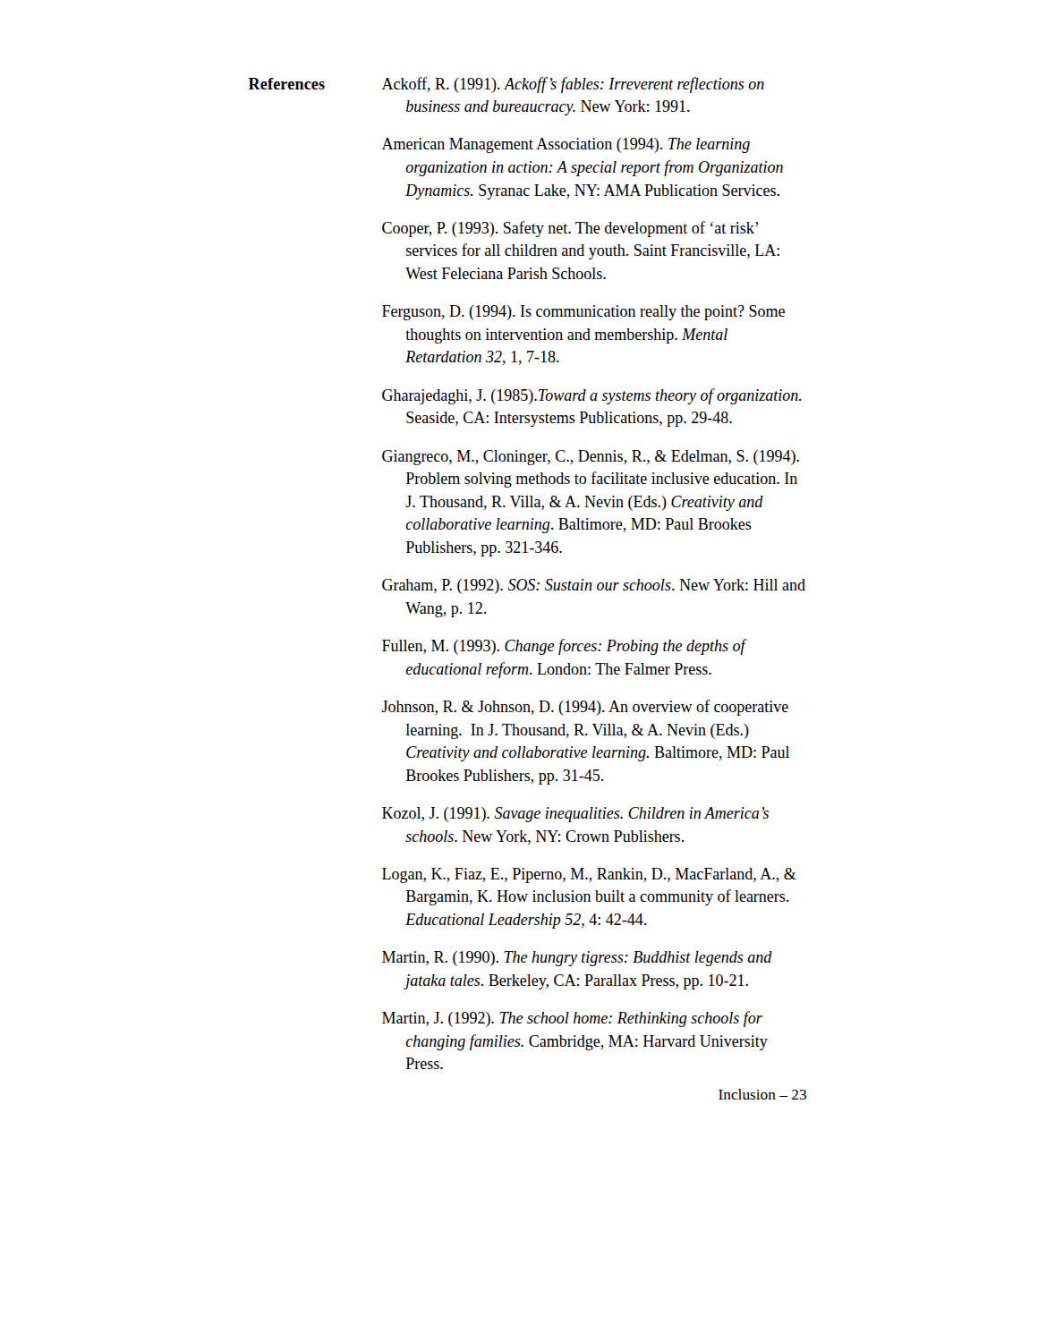References
Ackoff, R. (1991). Ackoff’s fables: Irreverent reflections on business and bureaucracy. New York: 1991.
American Management Association (1994). The learning organization in action: A special report from Organization Dynamics. Syranac Lake, NY: AMA Publication Services.
Cooper, P. (1993). Safety net. The development of ‘at risk’ services for all children and youth. Saint Francisville, LA: West Feleciana Parish Schools.
Ferguson, D. (1994). Is communication really the point? Some thoughts on intervention and membership. Mental Retardation 32, 1, 7-18.
Gharajedaghi, J. (1985).Toward a systems theory of organization. Seaside, CA: Intersystems Publications, pp. 29-48.
Giangreco, M., Cloninger, C., Dennis, R., & Edelman, S. (1994). Problem solving methods to facilitate inclusive education. In J. Thousand, R. Villa, & A. Nevin (Eds.) Creativity and collaborative learning. Baltimore, MD: Paul Brookes Publishers, pp. 321-346.
Graham, P. (1992). SOS: Sustain our schools. New York: Hill and Wang, p. 12.
Fullen, M. (1993). Change forces: Probing the depths of educational reform. London: The Falmer Press.
Johnson, R. & Johnson, D. (1994). An overview of cooperative learning. In J. Thousand, R. Villa, & A. Nevin (Eds.) Creativity and collaborative learning. Baltimore, MD: Paul Brookes Publishers, pp. 31-45.
Kozol, J. (1991). Savage inequalities. Children in America’s schools. New York, NY: Crown Publishers.
Logan, K., Fiaz, E., Piperno, M., Rankin, D., MacFarland, A., & Bargamin, K. How inclusion built a community of learners. Educational Leadership 52, 4: 42-44.
Martin, R. (1990). The hungry tigress: Buddhist legends and jataka tales. Berkeley, CA: Parallax Press, pp. 10-21.
Martin, J. (1992). The school home: Rethinking schools for changing families. Cambridge, MA: Harvard University Press.
Inclusion – 23